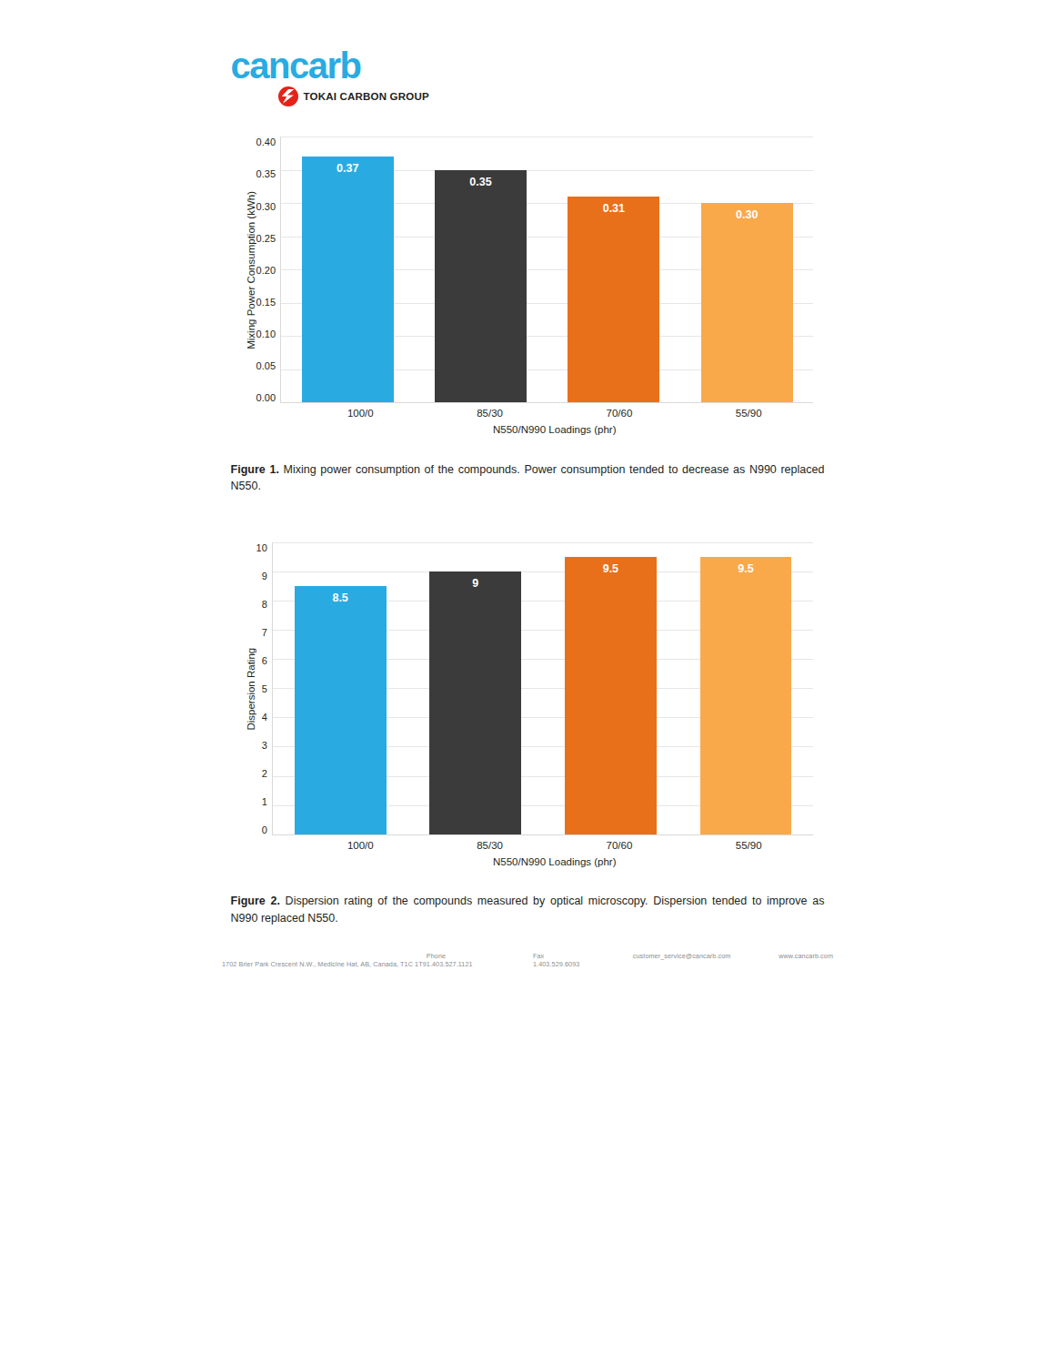cancarb
TOKAI CARBON GROUP
Mixing Power Consumption (kWh)
0.40
0.35
0.30
0.25
0.20
0.15
0.10
0.05
0.00
0.37
0.35
0.31
0.30
100/0
85/30
70/60
55/90
N550/N990 Loadings (phr)
Figure 1. Mixing power consumption of the compounds. Power consumption tended to decrease as N990 replaced N550.
Dispersion Rating
10
9
8
7
6
5
4
3
2
1
0
8.5
9
9.5
9.5
100/0
85/30
70/60
55/90
N550/N990 Loadings (phr)
Figure 2. Dispersion rating of the compounds measured by optical microscopy. Dispersion tended to improve as N990 replaced N550.
1702 Brier Park Crescent N.W., Medicine Hat, AB, Canada, T1C 1T9
Phone 1.403.527.1121 Fax 1.403.529.6093 customer_service@cancarb.com www.cancarb.com